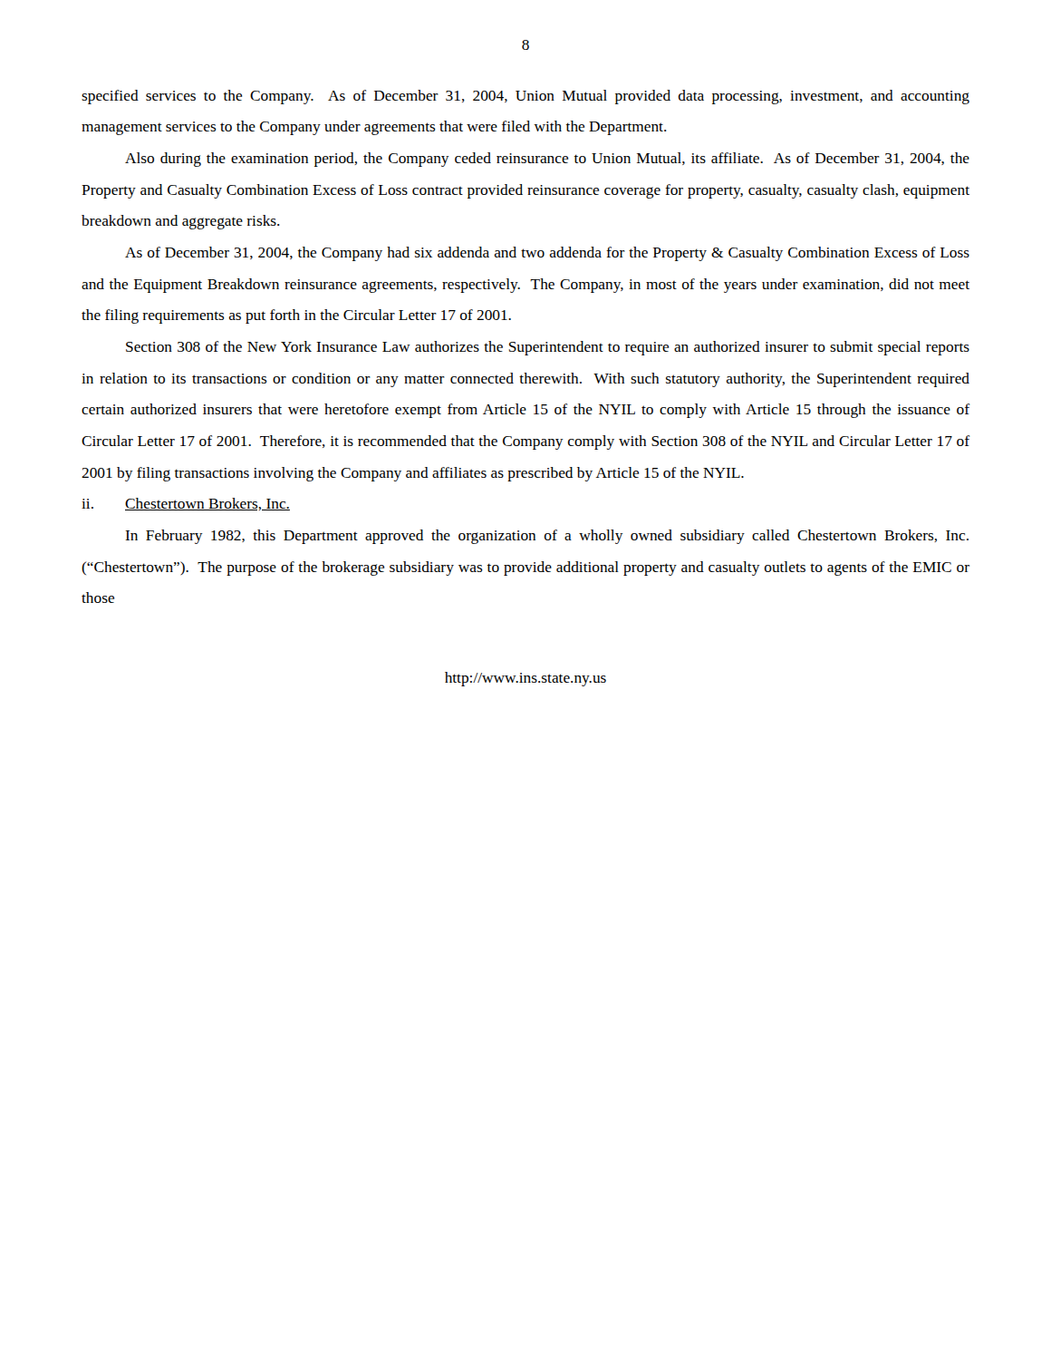8
specified services to the Company. As of December 31, 2004, Union Mutual provided data processing, investment, and accounting management services to the Company under agreements that were filed with the Department.
Also during the examination period, the Company ceded reinsurance to Union Mutual, its affiliate. As of December 31, 2004, the Property and Casualty Combination Excess of Loss contract provided reinsurance coverage for property, casualty, casualty clash, equipment breakdown and aggregate risks.
As of December 31, 2004, the Company had six addenda and two addenda for the Property & Casualty Combination Excess of Loss and the Equipment Breakdown reinsurance agreements, respectively. The Company, in most of the years under examination, did not meet the filing requirements as put forth in the Circular Letter 17 of 2001.
Section 308 of the New York Insurance Law authorizes the Superintendent to require an authorized insurer to submit special reports in relation to its transactions or condition or any matter connected therewith. With such statutory authority, the Superintendent required certain authorized insurers that were heretofore exempt from Article 15 of the NYIL to comply with Article 15 through the issuance of Circular Letter 17 of 2001. Therefore, it is recommended that the Company comply with Section 308 of the NYIL and Circular Letter 17 of 2001 by filing transactions involving the Company and affiliates as prescribed by Article 15 of the NYIL.
ii. Chestertown Brokers, Inc.
In February 1982, this Department approved the organization of a wholly owned subsidiary called Chestertown Brokers, Inc. (“Chestertown”). The purpose of the brokerage subsidiary was to provide additional property and casualty outlets to agents of the EMIC or those
http://www.ins.state.ny.us